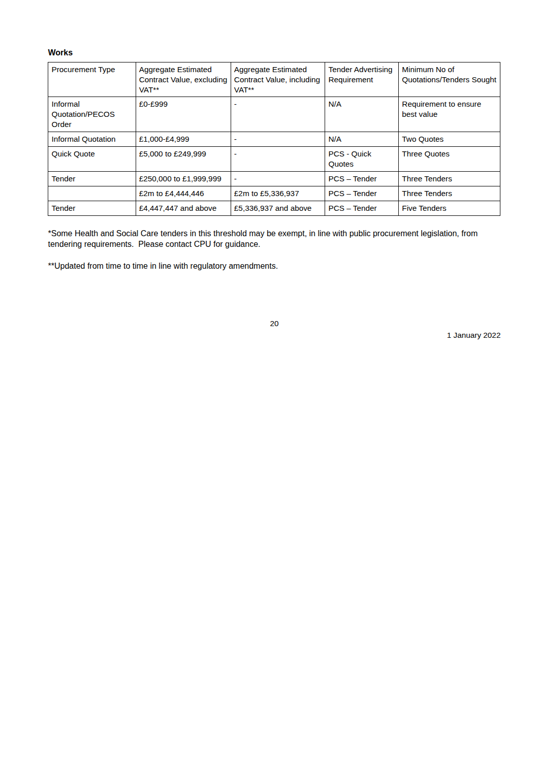Works
| Procurement Type | Aggregate Estimated Contract Value, excluding VAT** | Aggregate Estimated Contract Value, including VAT** | Tender Advertising Requirement | Minimum No of Quotations/Tenders Sought |
| --- | --- | --- | --- | --- |
| Informal Quotation/PECOS Order | £0-£999 | - | N/A | Requirement to ensure best value |
| Informal Quotation | £1,000-£4,999 | - | N/A | Two Quotes |
| Quick Quote | £5,000 to £249,999 | - | PCS - Quick Quotes | Three Quotes |
| Tender | £250,000 to £1,999,999 | - | PCS – Tender | Three Tenders |
| | £2m to £4,444,446 | £2m to £5,336,937 | PCS – Tender | Three Tenders |
| Tender | £4,447,447 and above | £5,336,937 and above | PCS – Tender | Five Tenders |
*Some Health and Social Care tenders in this threshold may be exempt, in line with public procurement legislation, from tendering requirements. Please contact CPU for guidance.
**Updated from time to time in line with regulatory amendments.
20
1 January 2022